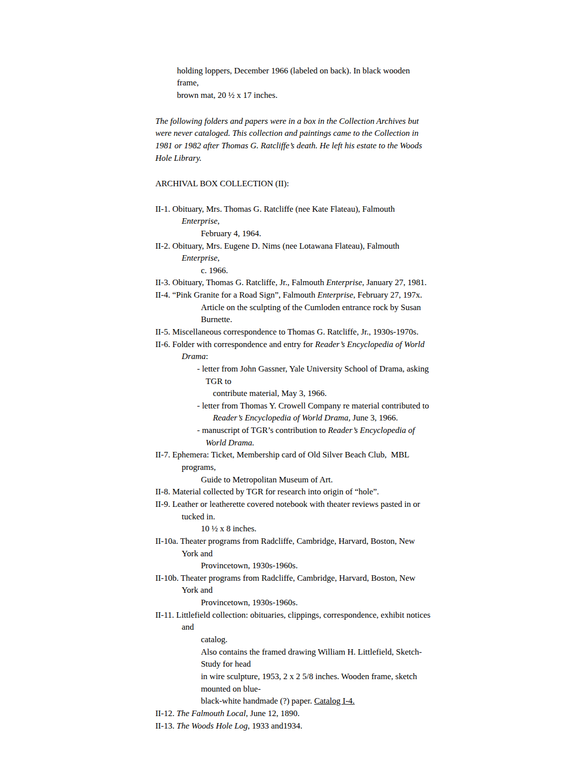holding loppers, December 1966 (labeled on back). In black wooden frame,
brown mat, 20 ½ x 17 inches.
The following folders and papers were in a box in the Collection Archives but were never cataloged. This collection and paintings came to the Collection in 1981 or 1982 after Thomas G. Ratcliffe’s death. He left his estate to the Woods Hole Library.
ARCHIVAL BOX COLLECTION (II):
II-1. Obituary, Mrs. Thomas G. Ratcliffe (nee Kate Flateau), Falmouth Enterprise,
February 4, 1964.
II-2. Obituary, Mrs. Eugene D. Nims (nee Lotawana Flateau), Falmouth Enterprise,
c. 1966.
II-3. Obituary, Thomas G. Ratcliffe, Jr., Falmouth Enterprise, January 27, 1981.
II-4. “Pink Granite for a Road Sign”, Falmouth Enterprise, February 27, 197x.
Article on the sculpting of the Cumloden entrance rock by Susan Burnette.
II-5. Miscellaneous correspondence to Thomas G. Ratcliffe, Jr., 1930s-1970s.
II-6. Folder with correspondence and entry for Reader’s Encyclopedia of World Drama:
- letter from John Gassner, Yale University School of Drama, asking TGR to
contribute material, May 3, 1966.
- letter from Thomas Y. Crowell Company re material contributed to
Reader’s Encyclopedia of World Drama, June 3, 1966.
- manuscript of TGR’s contribution to Reader’s Encyclopedia of World Drama.
II-7. Ephemera: Ticket, Membership card of Old Silver Beach Club, MBL programs,
Guide to Metropolitan Museum of Art.
II-8. Material collected by TGR for research into origin of “hole”.
II-9. Leather or leatherette covered notebook with theater reviews pasted in or tucked in.
10 ½ x 8 inches.
II-10a. Theater programs from Radcliffe, Cambridge, Harvard, Boston, New York and
Provincetown, 1930s-1960s.
II-10b. Theater programs from Radcliffe, Cambridge, Harvard, Boston, New York and
Provincetown, 1930s-1960s.
II-11. Littlefield collection: obituaries, clippings, correspondence, exhibit notices and
catalog.
Also contains the framed drawing William H. Littlefield, Sketch-Study for head
in wire sculpture, 1953, 2 x 2 5/8 inches. Wooden frame, sketch mounted on blue-
black-white handmade (?) paper. Catalog I-4.
II-12. The Falmouth Local, June 12, 1890.
II-13. The Woods Hole Log, 1933 and1934.